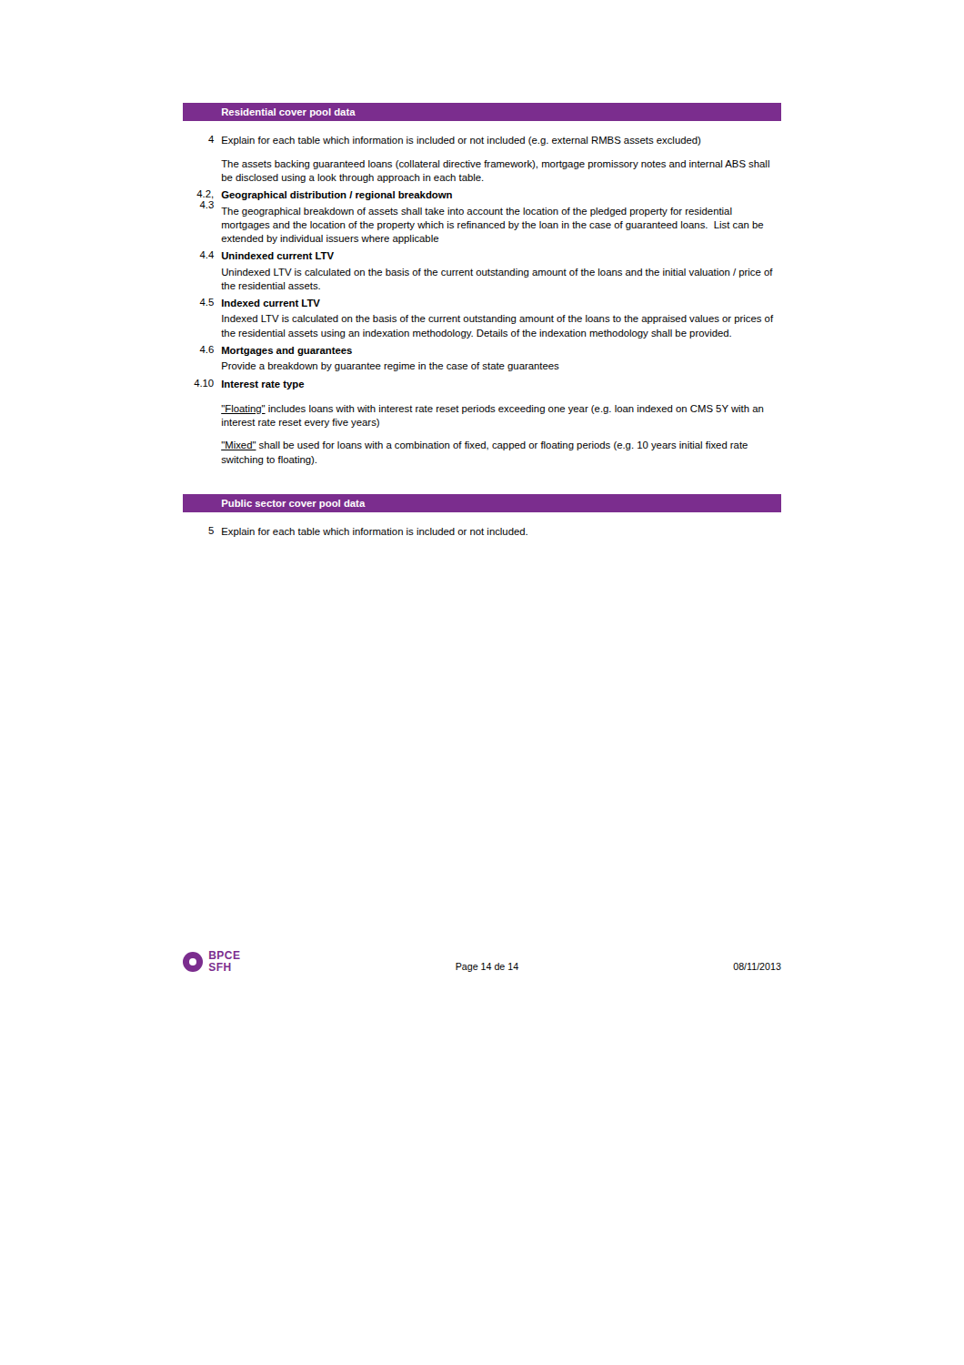Residential cover pool data
4
Explain for each table which information is included or not included (e.g. external RMBS assets excluded)
The assets backing guaranteed loans (collateral directive framework), mortgage promissory notes and internal ABS shall be disclosed using a look through approach in each table.
4.2, 4.3
Geographical distribution / regional breakdown
The geographical breakdown of assets shall take into account the location of the pledged property for residential mortgages and the location of the property which is refinanced by the loan in the case of guaranteed loans. List can be extended by individual issuers where applicable
4.4
Unindexed current LTV
Unindexed LTV is calculated on the basis of the current outstanding amount of the loans and the initial valuation / price of the residential assets.
4.5
Indexed current LTV
Indexed LTV is calculated on the basis of the current outstanding amount of the loans to the appraised values or prices of the residential assets using an indexation methodology. Details of the indexation methodology shall be provided.
4.6
Mortgages and guarantees
Provide a breakdown by guarantee regime in the case of state guarantees
4.10
Interest rate type
"Floating" includes loans with with interest rate reset periods exceeding one year (e.g. loan indexed on CMS 5Y with an interest rate reset every five years)
"Mixed" shall be used for loans with a combination of fixed, capped or floating periods (e.g. 10 years initial fixed rate switching to floating).
Public sector cover pool data
5
Explain for each table which information is included or not included.
BPCE
SFH
Page 14 de 14
08/11/2013